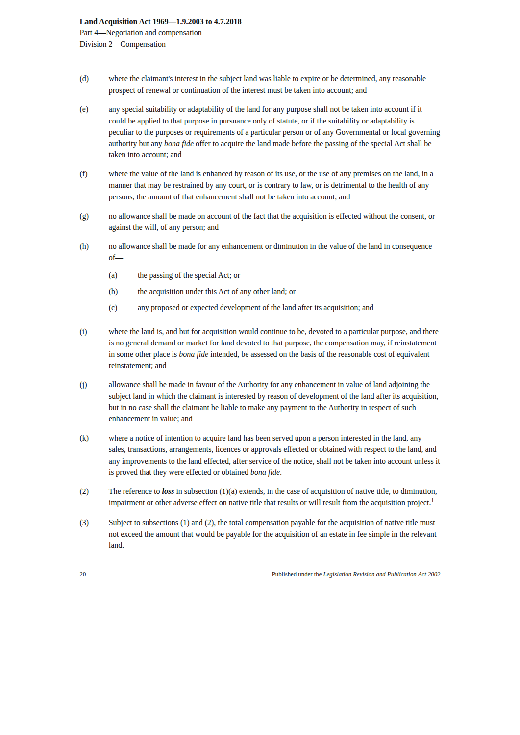Land Acquisition Act 1969—1.9.2003 to 4.7.2018
Part 4—Negotiation and compensation
Division 2—Compensation
(d) where the claimant's interest in the subject land was liable to expire or be determined, any reasonable prospect of renewal or continuation of the interest must be taken into account; and
(e) any special suitability or adaptability of the land for any purpose shall not be taken into account if it could be applied to that purpose in pursuance only of statute, or if the suitability or adaptability is peculiar to the purposes or requirements of a particular person or of any Governmental or local governing authority but any bona fide offer to acquire the land made before the passing of the special Act shall be taken into account; and
(f) where the value of the land is enhanced by reason of its use, or the use of any premises on the land, in a manner that may be restrained by any court, or is contrary to law, or is detrimental to the health of any persons, the amount of that enhancement shall not be taken into account; and
(g) no allowance shall be made on account of the fact that the acquisition is effected without the consent, or against the will, of any person; and
(h) no allowance shall be made for any enhancement or diminution in the value of the land in consequence of—
(a) the passing of the special Act; or
(b) the acquisition under this Act of any other land; or
(c) any proposed or expected development of the land after its acquisition; and
(i) where the land is, and but for acquisition would continue to be, devoted to a particular purpose, and there is no general demand or market for land devoted to that purpose, the compensation may, if reinstatement in some other place is bona fide intended, be assessed on the basis of the reasonable cost of equivalent reinstatement; and
(j) allowance shall be made in favour of the Authority for any enhancement in value of land adjoining the subject land in which the claimant is interested by reason of development of the land after its acquisition, but in no case shall the claimant be liable to make any payment to the Authority in respect of such enhancement in value; and
(k) where a notice of intention to acquire land has been served upon a person interested in the land, any sales, transactions, arrangements, licences or approvals effected or obtained with respect to the land, and any improvements to the land effected, after service of the notice, shall not be taken into account unless it is proved that they were effected or obtained bona fide.
(2) The reference to loss in subsection (1)(a) extends, in the case of acquisition of native title, to diminution, impairment or other adverse effect on native title that results or will result from the acquisition project.1
(3) Subject to subsections (1) and (2), the total compensation payable for the acquisition of native title must not exceed the amount that would be payable for the acquisition of an estate in fee simple in the relevant land.
20 Published under the Legislation Revision and Publication Act 2002